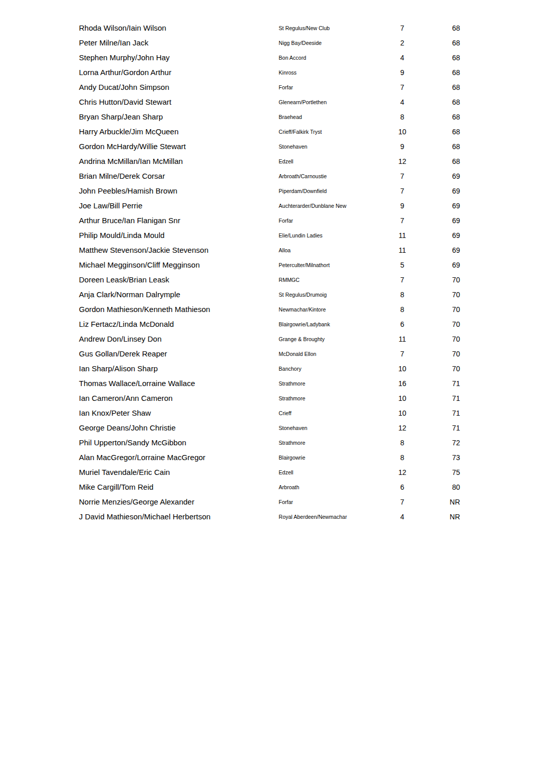| Rhoda Wilson/Iain Wilson | St Regulus/New Club | 7 | 68 |
| Peter Milne/Ian Jack | Nigg Bay/Deeside | 2 | 68 |
| Stephen Murphy/John Hay | Bon Accord | 4 | 68 |
| Lorna Arthur/Gordon Arthur | Kinross | 9 | 68 |
| Andy Ducat/John Simpson | Forfar | 7 | 68 |
| Chris Hutton/David Stewart | Glenearn/Portlethen | 4 | 68 |
| Bryan Sharp/Jean Sharp | Braehead | 8 | 68 |
| Harry Arbuckle/Jim McQueen | Crieff/Falkirk Tryst | 10 | 68 |
| Gordon McHardy/Willie Stewart | Stonehaven | 9 | 68 |
| Andrina McMillan/Ian McMillan | Edzell | 12 | 68 |
| Brian Milne/Derek Corsar | Arbroath/Carnoustie | 7 | 69 |
| John Peebles/Hamish Brown | Piperdam/Downfield | 7 | 69 |
| Joe Law/Bill Perrie | Auchterarder/Dunblane New | 9 | 69 |
| Arthur Bruce/Ian Flanigan Snr | Forfar | 7 | 69 |
| Philip Mould/Linda Mould | Elie/Lundin Ladies | 11 | 69 |
| Matthew Stevenson/Jackie Stevenson | Alloa | 11 | 69 |
| Michael Megginson/Cliff Megginson | Peterculter/Milnathort | 5 | 69 |
| Doreen Leask/Brian Leask | RMMGC | 7 | 70 |
| Anja Clark/Norman Dalrymple | St Regulus/Drumoig | 8 | 70 |
| Gordon Mathieson/Kenneth Mathieson | Newmachar/Kintore | 8 | 70 |
| Liz Fertacz/Linda McDonald | Blairgowrie/Ladybank | 6 | 70 |
| Andrew Don/Linsey Don | Grange & Broughty | 11 | 70 |
| Gus Gollan/Derek Reaper | McDonald Ellon | 7 | 70 |
| Ian Sharp/Alison Sharp | Banchory | 10 | 70 |
| Thomas Wallace/Lorraine Wallace | Strathmore | 16 | 71 |
| Ian Cameron/Ann Cameron | Strathmore | 10 | 71 |
| Ian Knox/Peter Shaw | Crieff | 10 | 71 |
| George Deans/John Christie | Stonehaven | 12 | 71 |
| Phil Upperton/Sandy McGibbon | Strathmore | 8 | 72 |
| Alan MacGregor/Lorraine MacGregor | Blairgowrie | 8 | 73 |
| Muriel Tavendale/Eric Cain | Edzell | 12 | 75 |
| Mike Cargill/Tom Reid | Arbroath | 6 | 80 |
| Norrie Menzies/George Alexander | Forfar | 7 | NR |
| J David Mathieson/Michael Herbertson | Royal Aberdeen/Newmachar | 4 | NR |